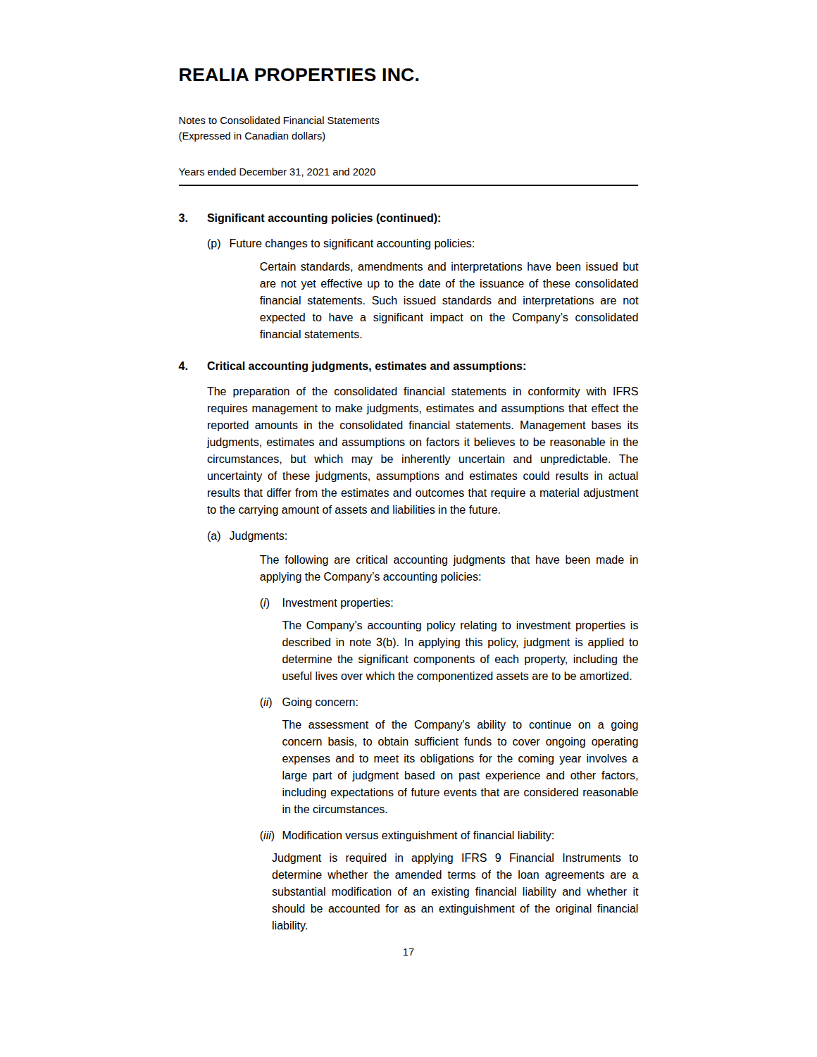REALIA PROPERTIES INC.
Notes to Consolidated Financial Statements
(Expressed in Canadian dollars)
Years ended December 31, 2021 and 2020
3. Significant accounting policies (continued):
(p) Future changes to significant accounting policies:
Certain standards, amendments and interpretations have been issued but are not yet effective up to the date of the issuance of these consolidated financial statements. Such issued standards and interpretations are not expected to have a significant impact on the Company’s consolidated financial statements.
4. Critical accounting judgments, estimates and assumptions:
The preparation of the consolidated financial statements in conformity with IFRS requires management to make judgments, estimates and assumptions that effect the reported amounts in the consolidated financial statements. Management bases its judgments, estimates and assumptions on factors it believes to be reasonable in the circumstances, but which may be inherently uncertain and unpredictable. The uncertainty of these judgments, assumptions and estimates could results in actual results that differ from the estimates and outcomes that require a material adjustment to the carrying amount of assets and liabilities in the future.
(a) Judgments:
The following are critical accounting judgments that have been made in applying the Company’s accounting policies:
(i) Investment properties:
The Company’s accounting policy relating to investment properties is described in note 3(b). In applying this policy, judgment is applied to determine the significant components of each property, including the useful lives over which the componentized assets are to be amortized.
(ii) Going concern:
The assessment of the Company's ability to continue on a going concern basis, to obtain sufficient funds to cover ongoing operating expenses and to meet its obligations for the coming year involves a large part of judgment based on past experience and other factors, including expectations of future events that are considered reasonable in the circumstances.
(iii) Modification versus extinguishment of financial liability:
Judgment is required in applying IFRS 9 Financial Instruments to determine whether the amended terms of the loan agreements are a substantial modification of an existing financial liability and whether it should be accounted for as an extinguishment of the original financial liability.
17